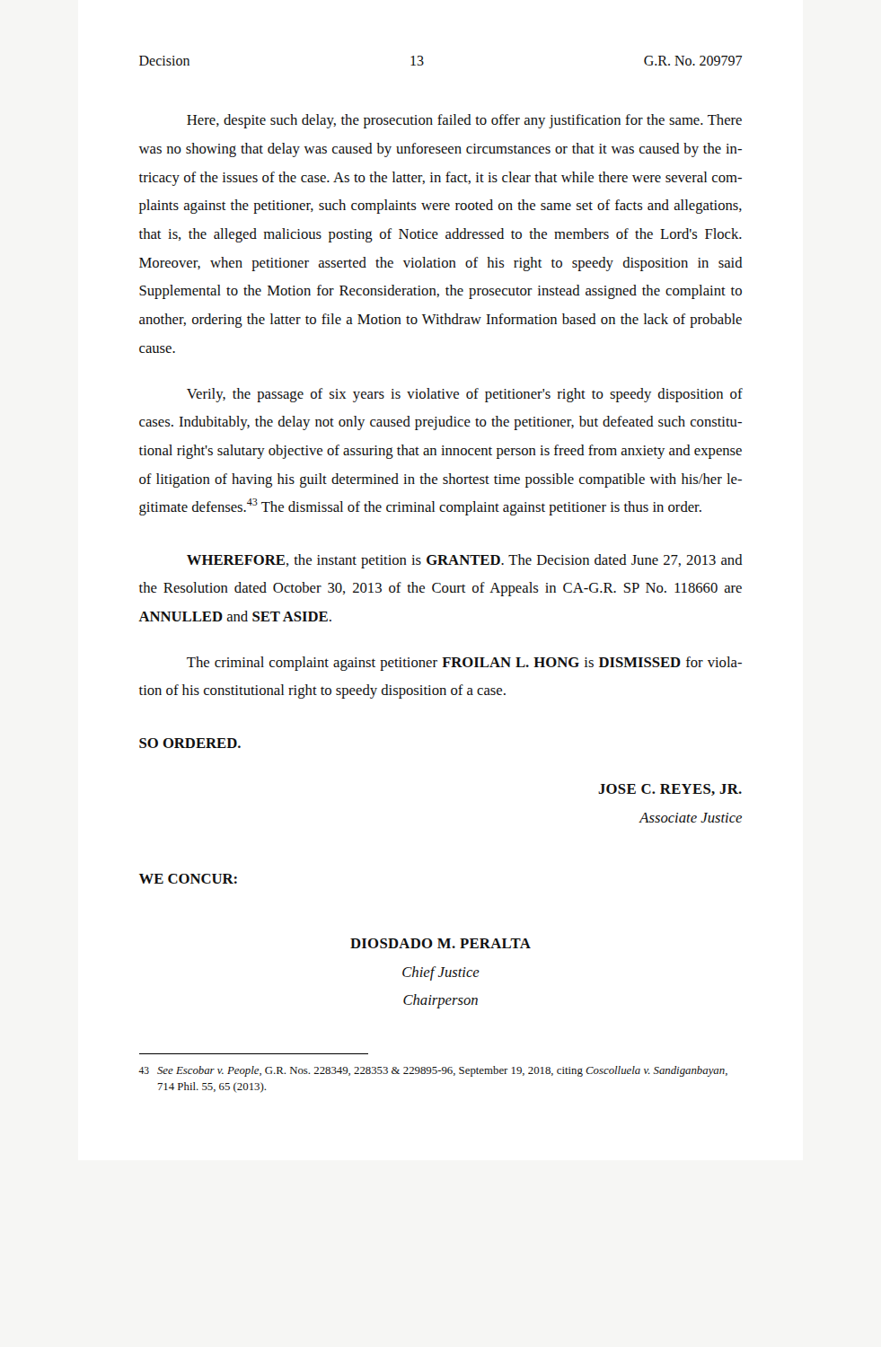Decision
13
G.R. No. 209797
Here, despite such delay, the prosecution failed to offer any justification for the same. There was no showing that delay was caused by unforeseen circumstances or that it was caused by the intricacy of the issues of the case. As to the latter, in fact, it is clear that while there were several complaints against the petitioner, such complaints were rooted on the same set of facts and allegations, that is, the alleged malicious posting of Notice addressed to the members of the Lord's Flock. Moreover, when petitioner asserted the violation of his right to speedy disposition in said Supplemental to the Motion for Reconsideration, the prosecutor instead assigned the complaint to another, ordering the latter to file a Motion to Withdraw Information based on the lack of probable cause.
Verily, the passage of six years is violative of petitioner's right to speedy disposition of cases. Indubitably, the delay not only caused prejudice to the petitioner, but defeated such constitutional right's salutary objective of assuring that an innocent person is freed from anxiety and expense of litigation of having his guilt determined in the shortest time possible compatible with his/her legitimate defenses.43 The dismissal of the criminal complaint against petitioner is thus in order.
WHEREFORE, the instant petition is GRANTED. The Decision dated June 27, 2013 and the Resolution dated October 30, 2013 of the Court of Appeals in CA-G.R. SP No. 118660 are ANNULLED and SET ASIDE.
The criminal complaint against petitioner FROILAN L. HONG is DISMISSED for violation of his constitutional right to speedy disposition of a case.
SO ORDERED.
JOSE C. REYES, JR.
Associate Justice
WE CONCUR:
DIOSDADO M. PERALTA Chief Justice Chairperson
43 See Escobar v. People, G.R. Nos. 228349, 228353 & 229895-96, September 19, 2018, citing Coscolluela v. Sandiganbayan, 714 Phil. 55, 65 (2013).